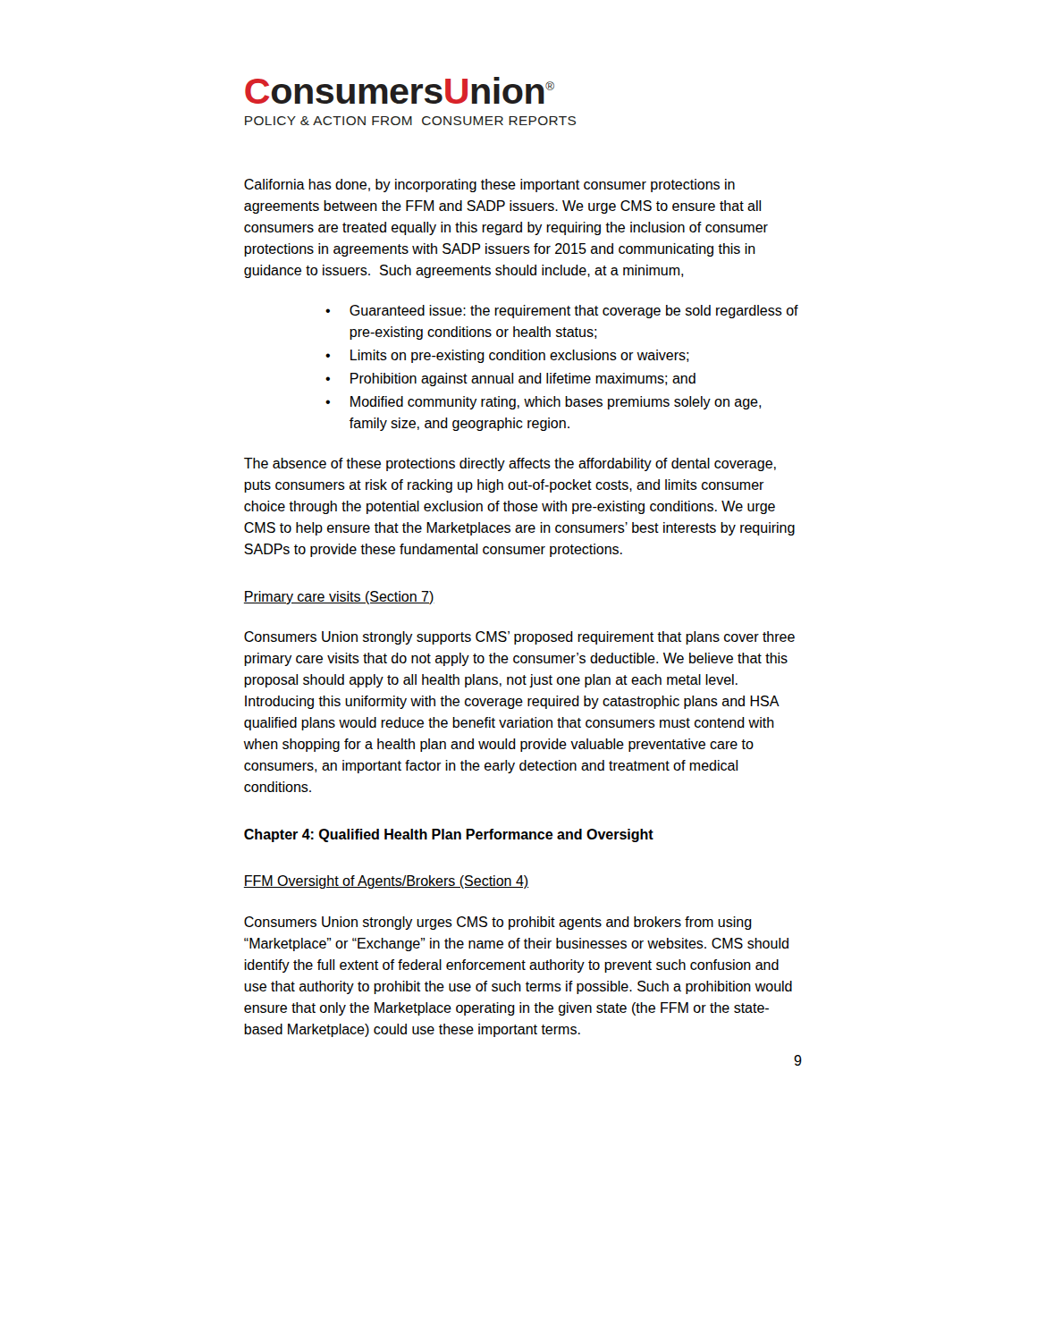Consumers Union®
POLICY & ACTION FROM CONSUMER REPORTS
California has done, by incorporating these important consumer protections in agreements between the FFM and SADP issuers. We urge CMS to ensure that all consumers are treated equally in this regard by requiring the inclusion of consumer protections in agreements with SADP issuers for 2015 and communicating this in guidance to issuers. Such agreements should include, at a minimum,
Guaranteed issue: the requirement that coverage be sold regardless of pre-existing conditions or health status;
Limits on pre-existing condition exclusions or waivers;
Prohibition against annual and lifetime maximums; and
Modified community rating, which bases premiums solely on age, family size, and geographic region.
The absence of these protections directly affects the affordability of dental coverage, puts consumers at risk of racking up high out-of-pocket costs, and limits consumer choice through the potential exclusion of those with pre-existing conditions. We urge CMS to help ensure that the Marketplaces are in consumers’ best interests by requiring SADPs to provide these fundamental consumer protections.
Primary care visits (Section 7)
Consumers Union strongly supports CMS’ proposed requirement that plans cover three primary care visits that do not apply to the consumer’s deductible. We believe that this proposal should apply to all health plans, not just one plan at each metal level. Introducing this uniformity with the coverage required by catastrophic plans and HSA qualified plans would reduce the benefit variation that consumers must contend with when shopping for a health plan and would provide valuable preventative care to consumers, an important factor in the early detection and treatment of medical conditions.
Chapter 4: Qualified Health Plan Performance and Oversight
FFM Oversight of Agents/Brokers (Section 4)
Consumers Union strongly urges CMS to prohibit agents and brokers from using “Marketplace” or “Exchange” in the name of their businesses or websites. CMS should identify the full extent of federal enforcement authority to prevent such confusion and use that authority to prohibit the use of such terms if possible. Such a prohibition would ensure that only the Marketplace operating in the given state (the FFM or the state-based Marketplace) could use these important terms.
9